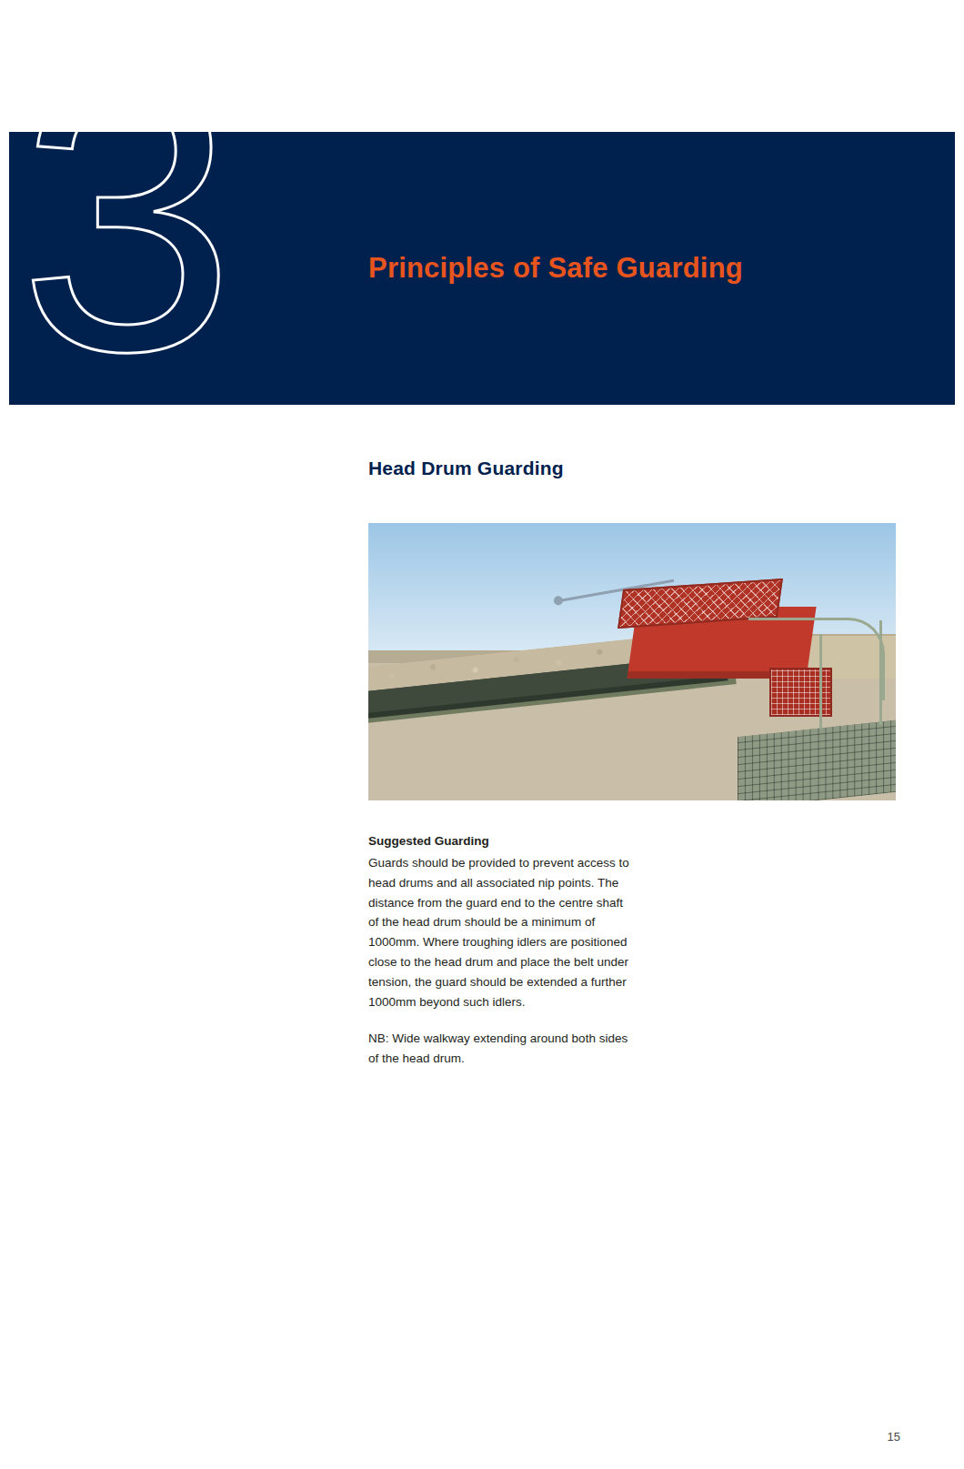3
Principles of Safe Guarding
Head Drum Guarding
Suggested Guarding Guards should be provided to prevent access to head drums and all associated nip points. The distance from the guard end to the centre shaft of the head drum should be a minimum of 1000mm. Where troughing idlers are positioned close to the head drum and place the belt under tension, the guard should be extended a further 1000mm beyond such idlers.
NB: Wide walkway extending around both sides of the head drum.
15